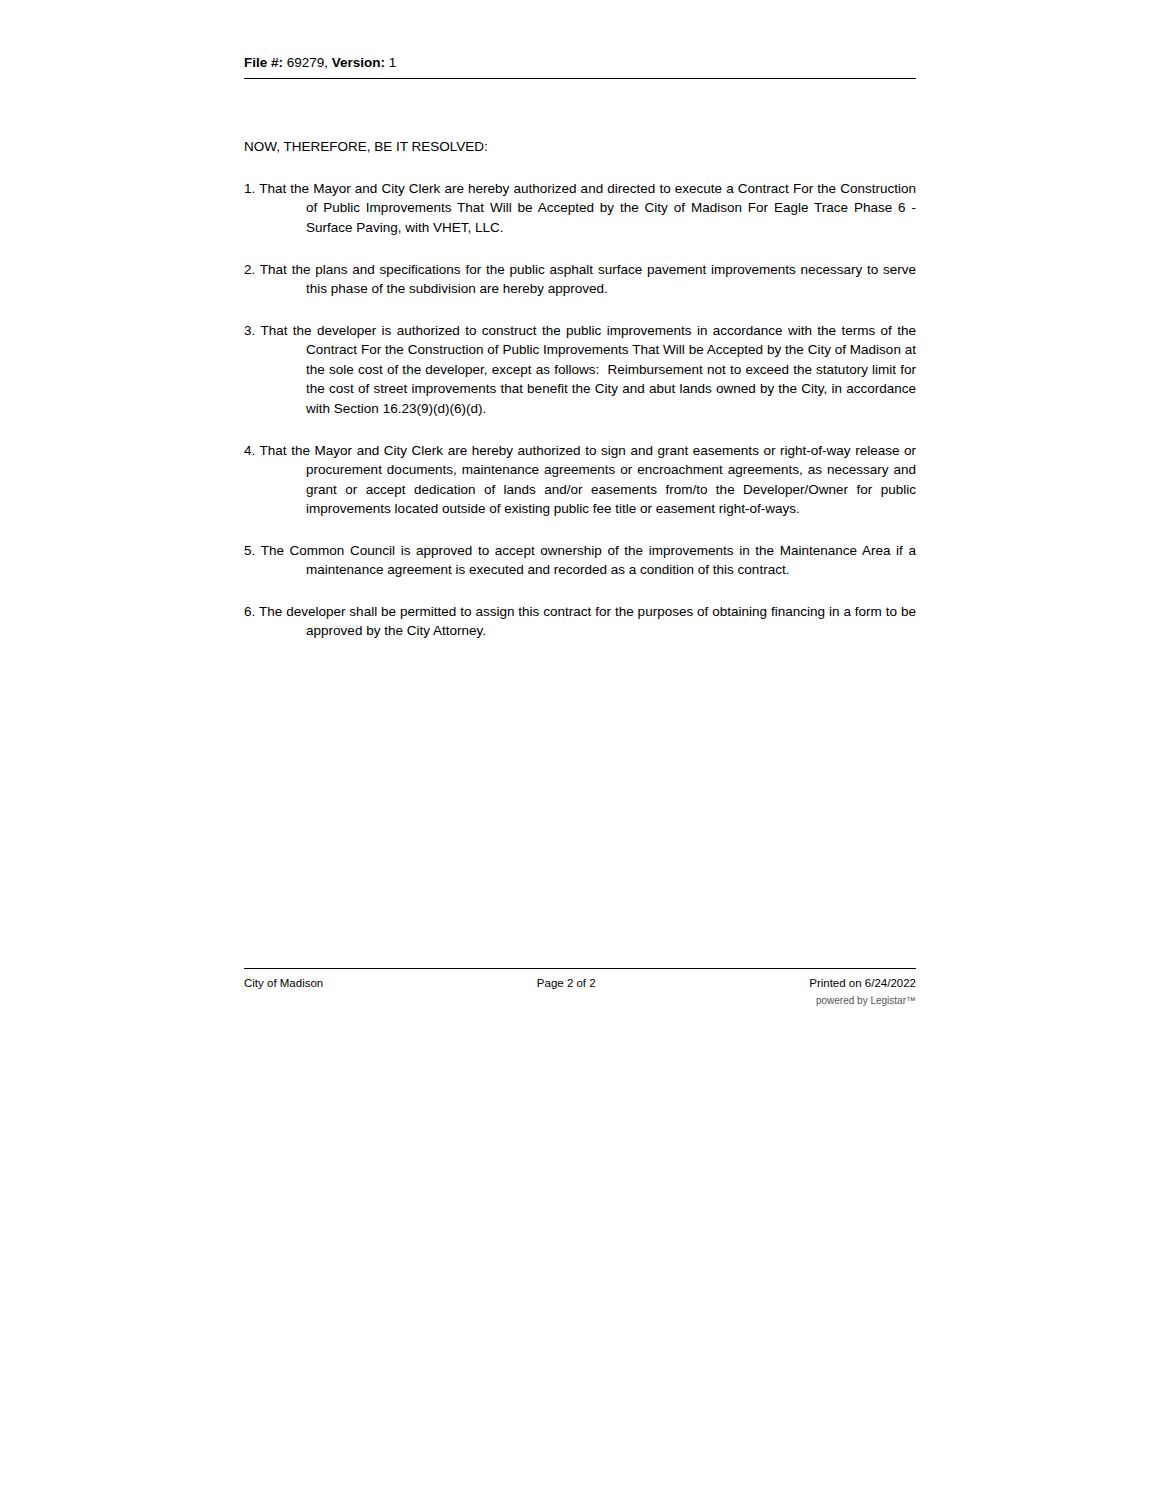File #: 69279, Version: 1
NOW, THEREFORE, BE IT RESOLVED:
That the Mayor and City Clerk are hereby authorized and directed to execute a Contract For the Construction of Public Improvements That Will be Accepted by the City of Madison For Eagle Trace Phase 6 - Surface Paving, with VHET, LLC.
That the plans and specifications for the public asphalt surface pavement improvements necessary to serve this phase of the subdivision are hereby approved.
That the developer is authorized to construct the public improvements in accordance with the terms of the Contract For the Construction of Public Improvements That Will be Accepted by the City of Madison at the sole cost of the developer, except as follows: Reimbursement not to exceed the statutory limit for the cost of street improvements that benefit the City and abut lands owned by the City, in accordance with Section 16.23(9)(d)(6)(d).
That the Mayor and City Clerk are hereby authorized to sign and grant easements or right-of-way release or procurement documents, maintenance agreements or encroachment agreements, as necessary and grant or accept dedication of lands and/or easements from/to the Developer/Owner for public improvements located outside of existing public fee title or easement right-of-ways.
The Common Council is approved to accept ownership of the improvements in the Maintenance Area if a maintenance agreement is executed and recorded as a condition of this contract.
The developer shall be permitted to assign this contract for the purposes of obtaining financing in a form to be approved by the City Attorney.
City of Madison
Page 2 of 2
Printed on 6/24/2022 powered by Legistar™